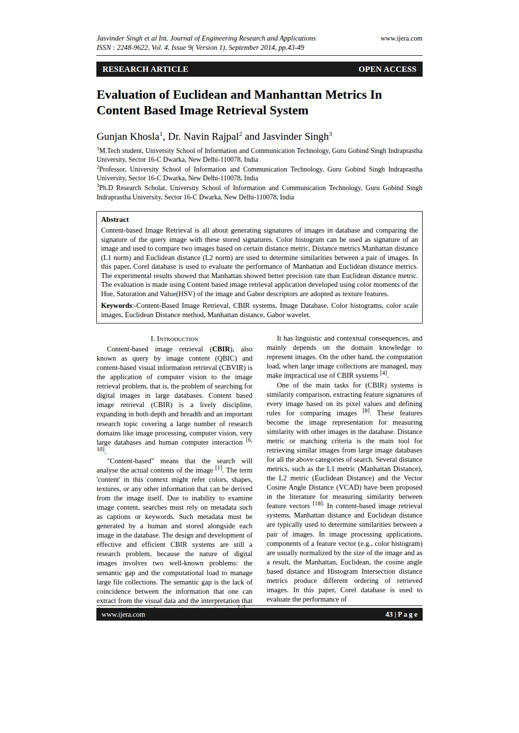www.ijera.com Jasvinder Singh et al Int. Journal of Engineering Research and Applications
ISSN : 2248-9622, Vol. 4, Issue 9( Version 1), September 2014, pp.43-49
RESEARCH ARTICLE OPEN ACCESS
Evaluation of Euclidean and Manhanttan Metrics In Content Based Image Retrieval System
Gunjan Khosla1, Dr. Navin Rajpal2 and Jasvinder Singh3
1M.Tech student, University School of Information and Communication Technology, Guru Gobind Singh Indraprastha University, Sector 16-C Dwarka, New Delhi-110078, India
2Professor, University School of Information and Communication Technology, Guru Gobind Singh Indraprastha University, Sector 16-C Dwarka, New Delhi-110078, India
3Ph.D Research Scholar, University School of Information and Communication Technology, Guru Gobind Singh Indraprastha University, Sector 16-C Dwarka, New Delhi-110078, India
Abstract
Content-based Image Retrieval is all about generating signatures of images in database and comparing the signature of the query image with these stored signatures. Color histogram can be used as signature of an image and used to compare two images based on certain distance metric. Distance metrics Manhattan distance (L1 norm) and Euclidean distance (L2 norm) are used to determine similarities between a pair of images. In this paper, Corel database is used to evaluate the performance of Manhattan and Euclidean distance metrics. The experimental results showed that Manhattan showed better precision rate than Euclidean distance metric. The evaluation is made using Content based image retrieval application developed using color moments of the Hue, Saturation and Value(HSV) of the image and Gabor descriptors are adopted as texture features.
Keywords:-Content-Based Image Retrieval, CBIR systems, Image Database, Color histograms, color scale images, Euclidean Distance method, Manhattan distance, Gabor wavelet.
I. Introduction
Content-based image retrieval (CBIR), also known as query by image content (QBIC) and content-based visual information retrieval (CBVIR) is the application of computer vision to the image retrieval problem, that is, the problem of searching for digital images in large databases. Content based image retrieval (CBIR) is a lively discipline, expanding in both depth and breadth and an important research topic covering a large number of research domains like image processing, computer vision, very large databases and human computer interaction [6, 10].
"Content-based" means that the search will analyse the actual contents of the image [1]. The term 'content' in this context might refer colors, shapes, textures, or any other information that can be derived from the image itself. Due to inability to examine image content, searches must rely on metadata such as captions or keywords. Such metadata must be generated by a human and stored alongside each image in the database. The design and development of effective and efficient CBIR systems are still a research problem, because the nature of digital images involves two well-known problems: the semantic gap and the computational load to manage large file collections. The semantic gap is the lack of coincidence between the information that one can extract from the visual data and the interpretation that the same data have for a user in a given situation [7].
It has linguistic and contextual consequences, and mainly depends on the domain knowledge to represent images. On the other hand, the computation load, when large image collections are managed, may make impractical use of CBIR systems [4].
One of the main tasks for (CBIR) systems is similarity comparison, extracting feature signatures of every image based on its pixel values and defining rules for comparing images [8]. These features become the image representation for measuring similarity with other images in the database. Distance metric or matching criteria is the main tool for retrieving similar images from large image databases for all the above categories of search. Several distance metrics, such as the L1 metric (Manhattan Distance), the L2 metric (Euclidean Distance) and the Vector Cosine Angle Distance (VCAD) have been proposed in the literature for measuring similarity between feature vectors [18]. In content-based image retrieval systems, Manhattan distance and Euclidean distance are typically used to determine similarities between a pair of images. In image processing applications, components of a feature vector (e.g., color histogram) are usually normalized by the size of the image and as a result, the Manhattan, Euclidean, the cosine angle based distance and Histogram Intersection distance metrics produce different ordering of retrieved images. In this paper, Corel database is used to evaluate the performance of
www.ijera.com 43 | P a g e